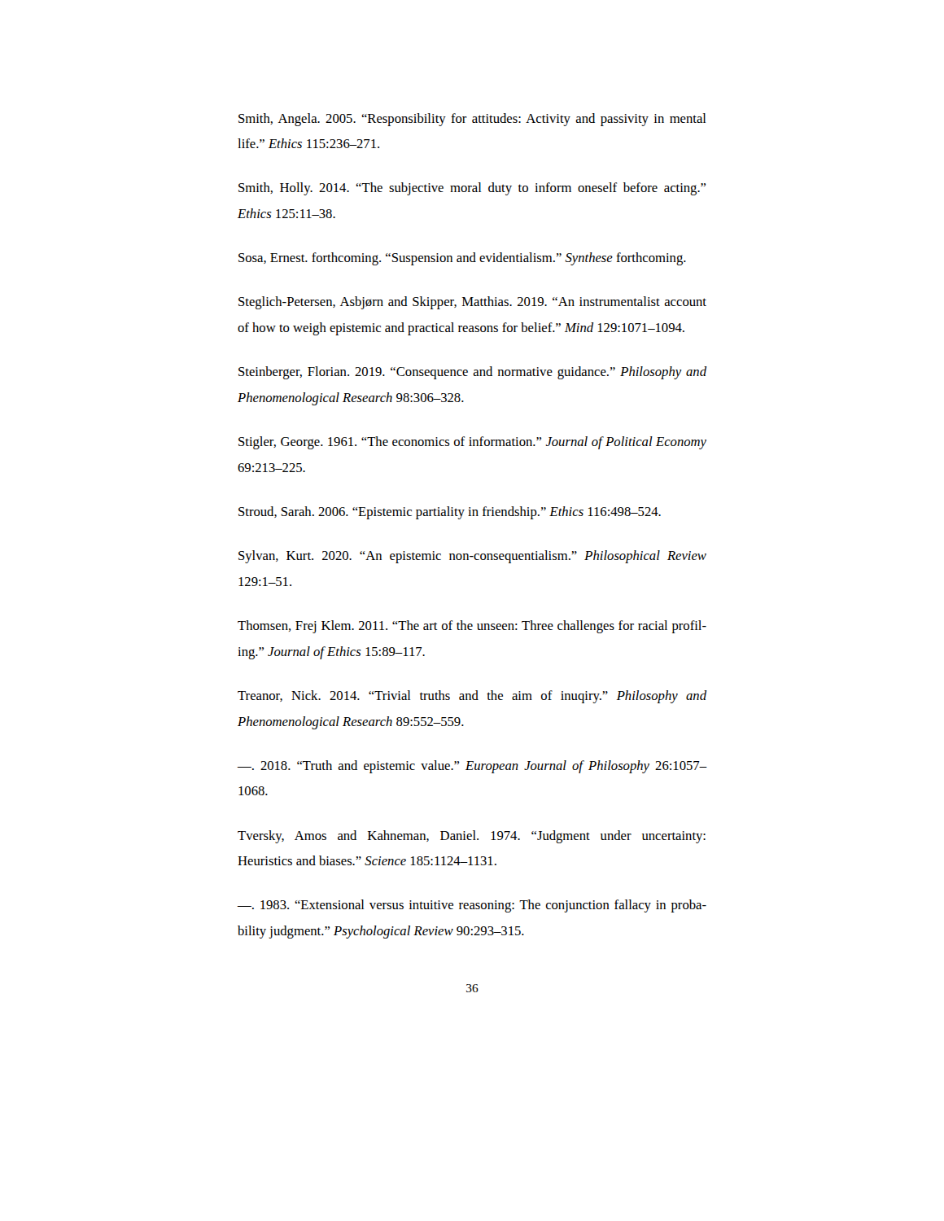Smith, Angela. 2005. “Responsibility for attitudes: Activity and passivity in mental life.” Ethics 115:236–271.
Smith, Holly. 2014. “The subjective moral duty to inform oneself before acting.” Ethics 125:11–38.
Sosa, Ernest. forthcoming. “Suspension and evidentialism.” Synthese forthcoming.
Steglich-Petersen, Asbjørn and Skipper, Matthias. 2019. “An instrumentalist account of how to weigh epistemic and practical reasons for belief.” Mind 129:1071–1094.
Steinberger, Florian. 2019. “Consequence and normative guidance.” Philosophy and Phenomenological Research 98:306–328.
Stigler, George. 1961. “The economics of information.” Journal of Political Economy 69:213–225.
Stroud, Sarah. 2006. “Epistemic partiality in friendship.” Ethics 116:498–524.
Sylvan, Kurt. 2020. “An epistemic non-consequentialism.” Philosophical Review 129:1–51.
Thomsen, Frej Klem. 2011. “The art of the unseen: Three challenges for racial profiling.” Journal of Ethics 15:89–117.
Treanor, Nick. 2014. “Trivial truths and the aim of inuqiry.” Philosophy and Phenomenological Research 89:552–559.
—. 2018. “Truth and epistemic value.” European Journal of Philosophy 26:1057–1068.
Tversky, Amos and Kahneman, Daniel. 1974. “Judgment under uncertainty: Heuristics and biases.” Science 185:1124–1131.
—. 1983. “Extensional versus intuitive reasoning: The conjunction fallacy in probability judgment.” Psychological Review 90:293–315.
36